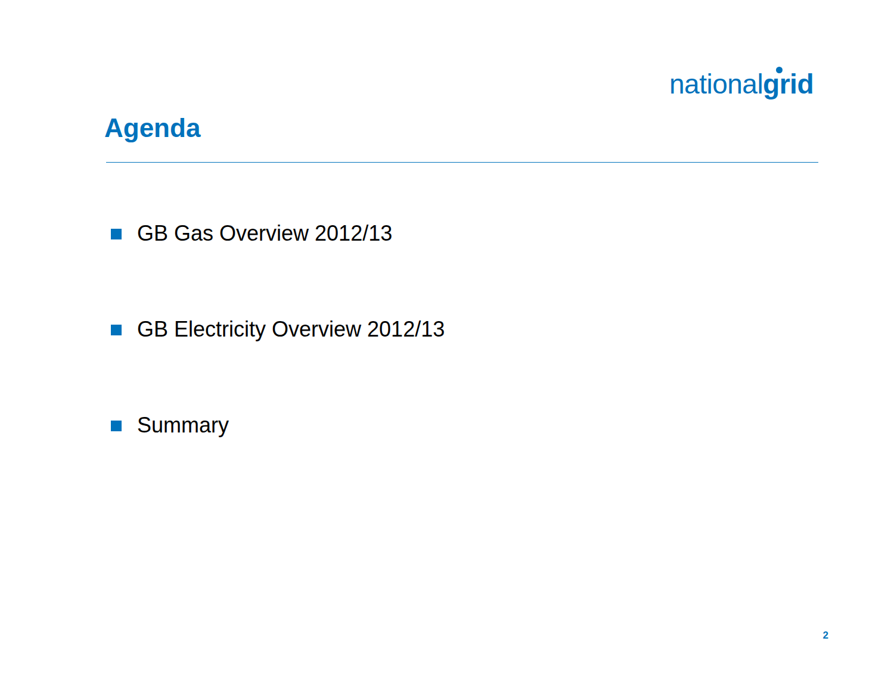national grid
Agenda
GB Gas Overview 2012/13
GB Electricity Overview 2012/13
Summary
2